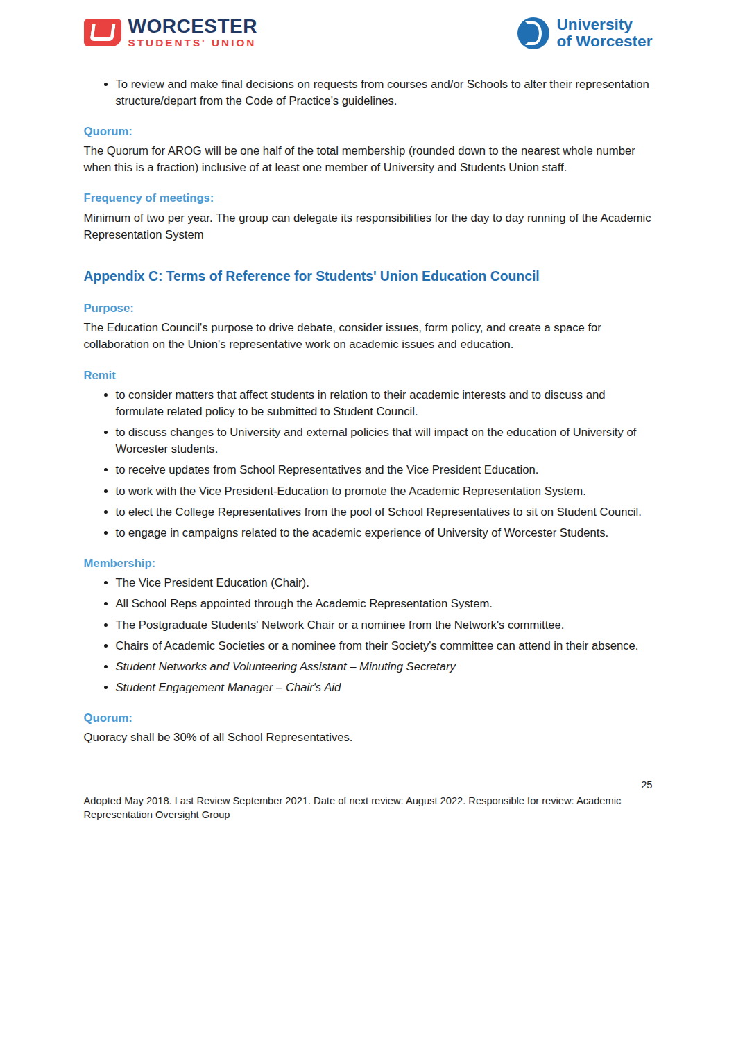WORCESTER
STUDENTS' UNION
University
of Worcester
To review and make final decisions on requests from courses and/or Schools to alter their representation structure/depart from the Code of Practice's guidelines.
Quorum:
The Quorum for AROG will be one half of the total membership (rounded down to the nearest whole number when this is a fraction) inclusive of at least one member of University and Students Union staff.
Frequency of meetings:
Minimum of two per year. The group can delegate its responsibilities for the day to day running of the Academic Representation System
Appendix C: Terms of Reference for Students' Union Education Council
Purpose:
The Education Council's purpose to drive debate, consider issues, form policy, and create a space for collaboration on the Union's representative work on academic issues and education.
Remit
to consider matters that affect students in relation to their academic interests and to discuss and formulate related policy to be submitted to Student Council.
to discuss changes to University and external policies that will impact on the education of University of Worcester students.
to receive updates from School Representatives and the Vice President Education.
to work with the Vice President-Education to promote the Academic Representation System.
to elect the College Representatives from the pool of School Representatives to sit on Student Council.
to engage in campaigns related to the academic experience of University of Worcester Students.
Membership:
The Vice President Education (Chair).
All School Reps appointed through the Academic Representation System.
The Postgraduate Students' Network Chair or a nominee from the Network's committee.
Chairs of Academic Societies or a nominee from their Society's committee can attend in their absence.
Student Networks and Volunteering Assistant – Minuting Secretary
Student Engagement Manager – Chair's Aid
Quorum:
Quoracy shall be 30% of all School Representatives.
25
Adopted May 2018. Last Review September 2021. Date of next review: August 2022. Responsible for review: Academic Representation Oversight Group